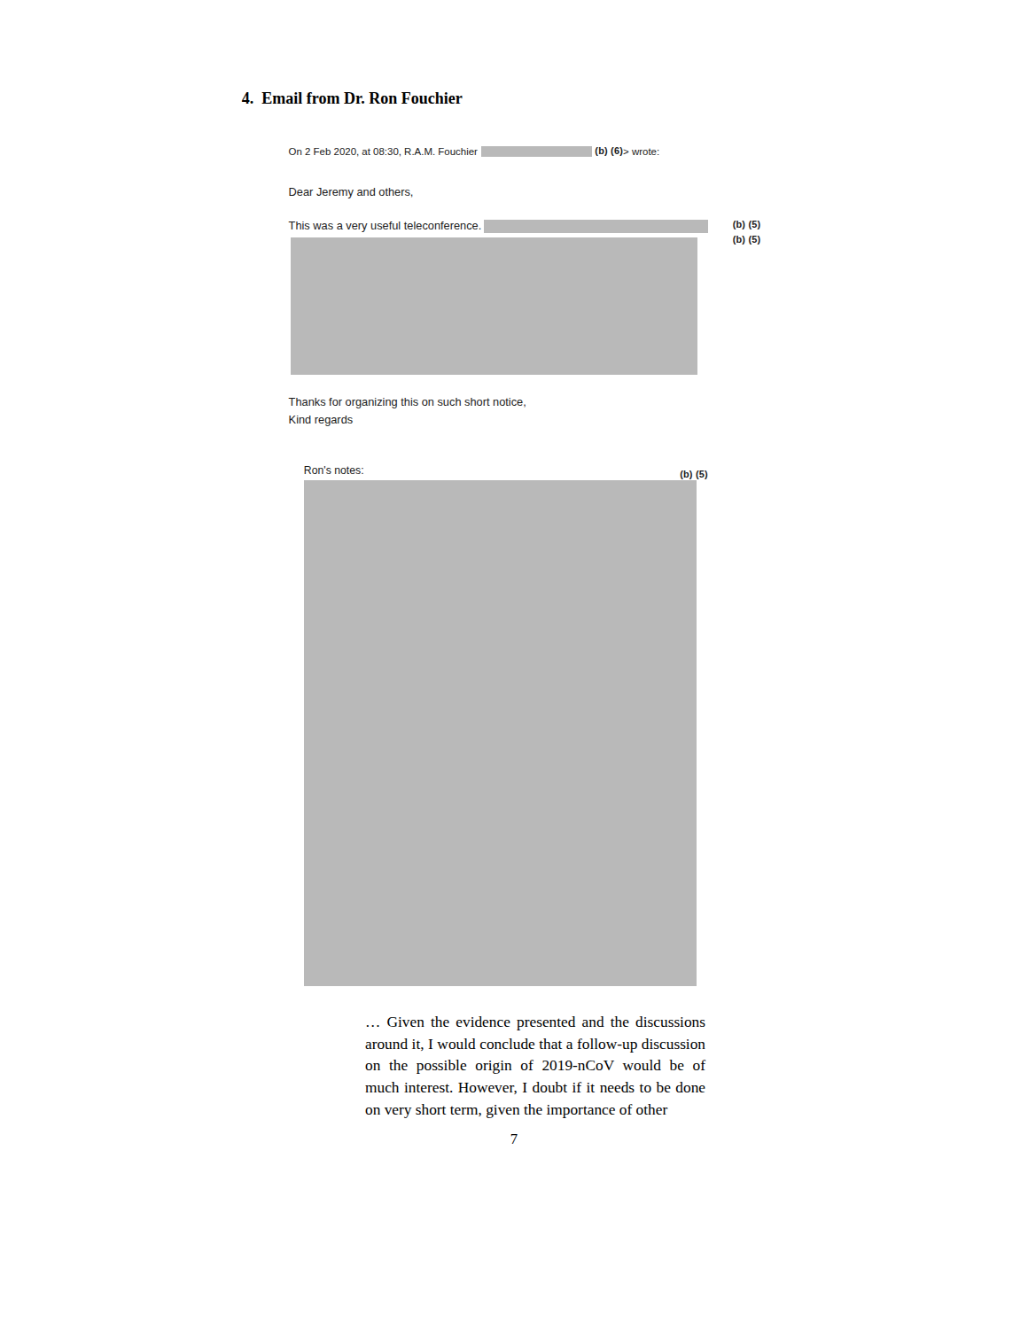4. Email from Dr. Ron Fouchier
On 2 Feb 2020, at 08:30, R.A.M. Fouchier (b) (6)> wrote:
Dear Jeremy and others,
This was a very useful teleconference. (b) (5) (b) (5)
Thanks for organizing this on such short notice,
Kind regards
Ron's notes:
(b) (5)
… Given the evidence presented and the discussions around it, I would conclude that a follow-up discussion on the possible origin of 2019-nCoV would be of much interest. However, I doubt if it needs to be done on very short term, given the importance of other
7